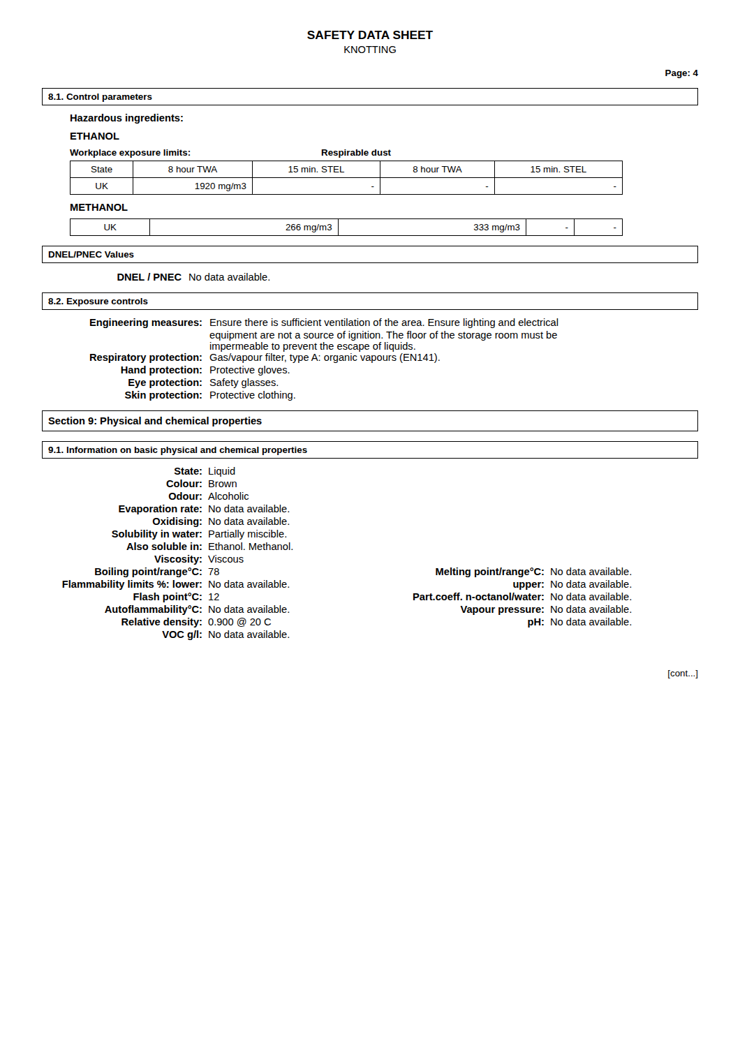SAFETY DATA SHEET
KNOTTING
Page: 4
8.1. Control parameters
Hazardous ingredients:
ETHANOL
Workplace exposure limits: Respirable dust
| State | 8 hour TWA | 15 min. STEL | 8 hour TWA | 15 min. STEL |
| UK | 1920 mg/m3 | - | - | - |
METHANOL
| UK | 266 mg/m3 | 333 mg/m3 | - | - |
DNEL/PNEC Values
DNEL / PNECNo data available.
8.2. Exposure controls
Engineering measures: Ensure there is sufficient ventilation of the area. Ensure lighting and electrical
equipment are not a source of ignition. The floor of the storage room must be
impermeable to prevent the escape of liquids.
Respiratory protection: Gas/vapour filter, type A: organic vapours (EN141).
Hand protection: Protective gloves.
Eye protection: Safety glasses.
Skin protection: Protective clothing.
Section 9: Physical and chemical properties
9.1. Information on basic physical and chemical properties
State: Liquid
Colour: Brown
Odour: Alcoholic
Evaporation rate: No data available.
Oxidising: No data available.
Solubility in water: Partially miscible.
Also soluble in: Ethanol. Methanol.
Viscosity: Viscous
Boiling point/range°C: 78
Melting point/range°C: No data available.
Flammability limits %: lower: No data available.
upper: No data available.
Flash point°C: 12
Part.coeff. n-octanol/water: No data available.
Autoflammability°C: No data available.
Vapour pressure: No data available.
Relative density: 0.900 @ 20 C
pH: No data available.
VOC g/l: No data available.
[cont...]